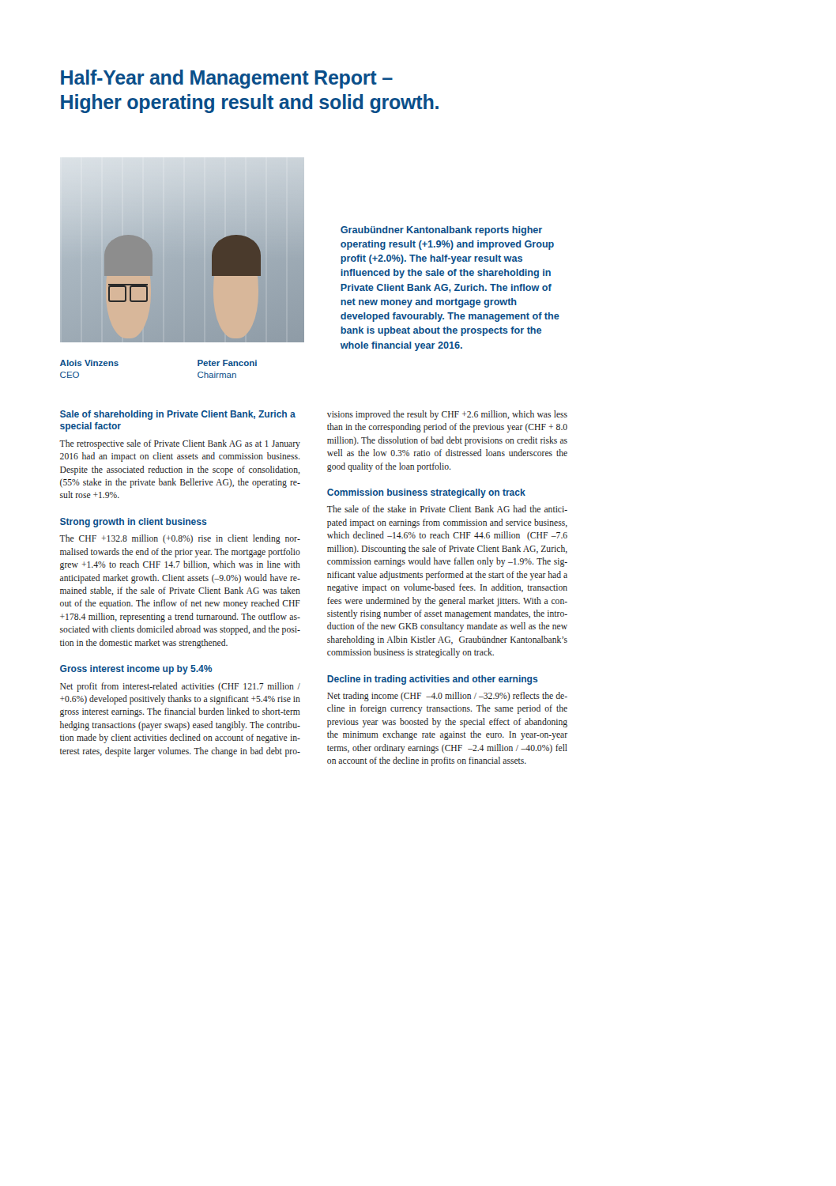Half-Year and Management Report –
Higher operating result and solid growth.
Alois Vinzens CEO
Peter Fanconi Chairman
Graubündner Kantonalbank reports higher operating result (+1.9%) and improved Group profit (+2.0%). The half-year result was influenced by the sale of the shareholding in Private Client Bank AG, Zurich. The inflow of net new money and mortgage growth developed favourably. The management of the bank is upbeat about the prospects for the whole financial year 2016.
Sale of shareholding in Private Client Bank, Zurich a special factor
The retrospective sale of Private Client Bank AG as at 1 January 2016 had an impact on client assets and commission business. Despite the associated reduction in the scope of consolidation, (55% stake in the private bank Bellerive AG), the operating result rose +1.9%.
Strong growth in client business
The CHF +132.8 million (+0.8%) rise in client lending normalised towards the end of the prior year. The mortgage portfolio grew +1.4% to reach CHF 14.7 billion, which was in line with anticipated market growth. Client assets (–9.0%) would have remained stable, if the sale of Private Client Bank AG was taken out of the equation. The inflow of net new money reached CHF +178.4 million, representing a trend turnaround. The outflow associated with clients domiciled abroad was stopped, and the position in the domestic market was strengthened.
Gross interest income up by 5.4%
Net profit from interest-related activities (CHF 121.7 million / +0.6%) developed positively thanks to a significant +5.4% rise in gross interest earnings. The financial burden linked to short-term hedging transactions (payer swaps) eased tangibly. The contribution made by client activities declined on account of negative interest rates, despite larger volumes. The change in bad debt provisions improved the result by CHF +2.6 million, which was less than in the corresponding period of the previous year (CHF + 8.0 million). The dissolution of bad debt provisions on credit risks as well as the low 0.3% ratio of distressed loans underscores the good quality of the loan portfolio.
Commission business strategically on track
The sale of the stake in Private Client Bank AG had the anticipated impact on earnings from commission and service business, which declined –14.6% to reach CHF 44.6 million (CHF –7.6 million). Discounting the sale of Private Client Bank AG, Zurich, commission earnings would have fallen only by –1.9%. The significant value adjustments performed at the start of the year had a negative impact on volume-based fees. In addition, transaction fees were undermined by the general market jitters. With a consistently rising number of asset management mandates, the introduction of the new GKB consultancy mandate as well as the new shareholding in Albin Kistler AG, Graubündner Kantonalbank’s commission business is strategically on track.
Decline in trading activities and other earnings
Net trading income (CHF –4.0 million / –32.9%) reflects the decline in foreign currency transactions. The same period of the previous year was boosted by the special effect of abandoning the minimum exchange rate against the euro. In year-on-year terms, other ordinary earnings (CHF –2.4 million / –40.0%) fell on account of the decline in profits on financial assets.